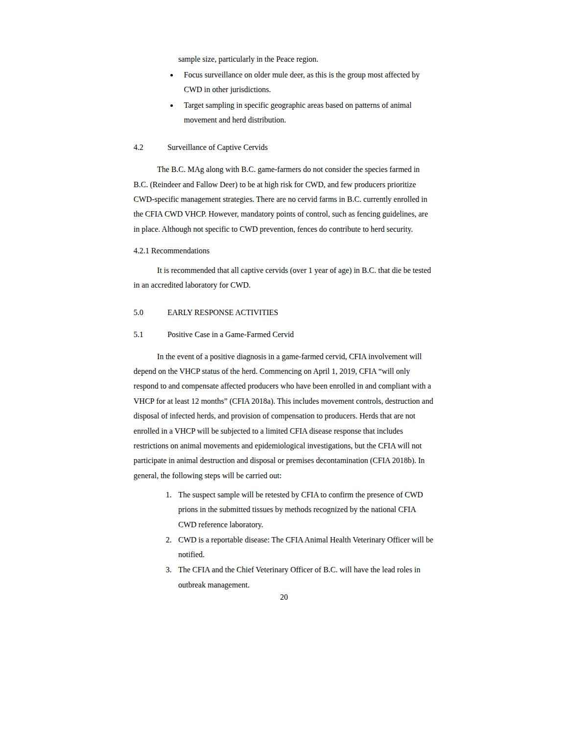sample size, particularly in the Peace region.
Focus surveillance on older mule deer, as this is the group most affected by CWD in other jurisdictions.
Target sampling in specific geographic areas based on patterns of animal movement and herd distribution.
4.2 Surveillance of Captive Cervids
The B.C. MAg along with B.C. game-farmers do not consider the species farmed in B.C. (Reindeer and Fallow Deer) to be at high risk for CWD, and few producers prioritize CWD-specific management strategies. There are no cervid farms in B.C. currently enrolled in the CFIA CWD VHCP. However, mandatory points of control, such as fencing guidelines, are in place. Although not specific to CWD prevention, fences do contribute to herd security.
4.2.1 Recommendations
It is recommended that all captive cervids (over 1 year of age) in B.C. that die be tested in an accredited laboratory for CWD.
5.0 EARLY RESPONSE ACTIVITIES
5.1 Positive Case in a Game-Farmed Cervid
In the event of a positive diagnosis in a game-farmed cervid, CFIA involvement will depend on the VHCP status of the herd. Commencing on April 1, 2019, CFIA “will only respond to and compensate affected producers who have been enrolled in and compliant with a VHCP for at least 12 months” (CFIA 2018a). This includes movement controls, destruction and disposal of infected herds, and provision of compensation to producers. Herds that are not enrolled in a VHCP will be subjected to a limited CFIA disease response that includes restrictions on animal movements and epidemiological investigations, but the CFIA will not participate in animal destruction and disposal or premises decontamination (CFIA 2018b). In general, the following steps will be carried out:
The suspect sample will be retested by CFIA to confirm the presence of CWD prions in the submitted tissues by methods recognized by the national CFIA CWD reference laboratory.
CWD is a reportable disease: The CFIA Animal Health Veterinary Officer will be notified.
The CFIA and the Chief Veterinary Officer of B.C. will have the lead roles in outbreak management.
20